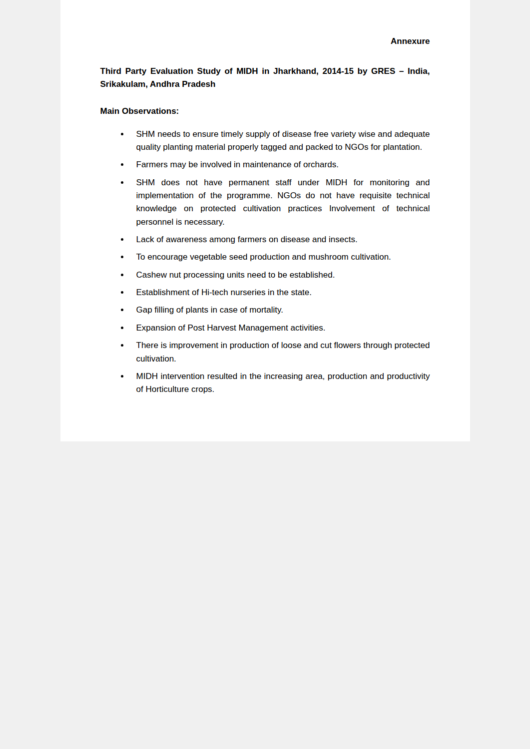Annexure
Third Party Evaluation Study of MIDH in Jharkhand, 2014-15 by GRES – India, Srikakulam, Andhra Pradesh
Main Observations:
SHM needs to ensure timely supply of disease free variety wise and adequate quality planting material properly tagged and packed to NGOs for plantation.
Farmers may be involved in maintenance of orchards.
SHM does not have permanent staff under MIDH for monitoring and implementation of the programme. NGOs do not have requisite technical knowledge on protected cultivation practices Involvement of technical personnel is necessary.
Lack of awareness among farmers on disease and insects.
To encourage vegetable seed production and mushroom cultivation.
Cashew nut processing units need to be established.
Establishment of Hi-tech nurseries in the state.
Gap filling of plants in case of mortality.
Expansion of Post Harvest Management activities.
There is improvement in production of loose and cut flowers through protected cultivation.
MIDH intervention resulted in the increasing area, production and productivity of Horticulture crops.